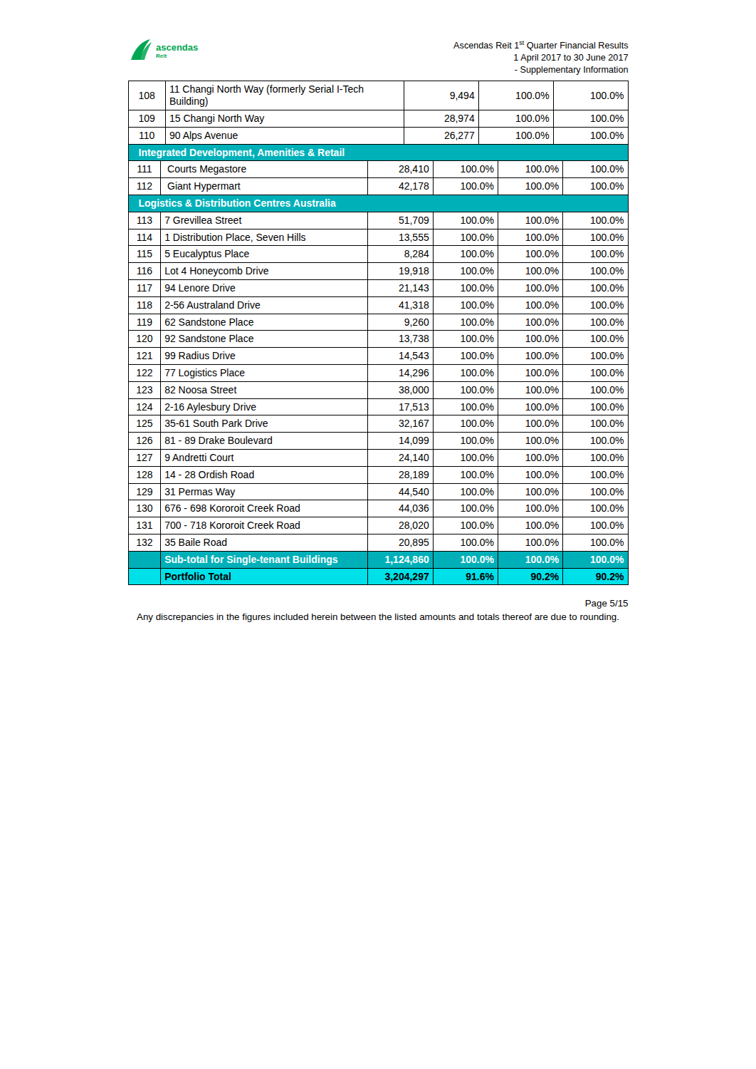ascendas Reit
Ascendas Reit 1st Quarter Financial Results
1 April 2017 to 30 June 2017
- Supplementary Information
| 108 | 11 Changi North Way (formerly Serial I-Tech Building) | 9,494 | 100.0% | 100.0% | |
| 109 | 15 Changi North Way | 28,974 | 100.0% | 100.0% |
| 110 | 90 Alps Avenue | 26,277 | 100.0% | 100.0% |
| Integrated Development, Amenities & Retail |
| 111 | Courts Megastore | 28,410 | 100.0% | 100.0% | 100.0% |
| 112 | Giant Hypermart | 42,178 | 100.0% | 100.0% | 100.0% |
| Logistics & Distribution Centres Australia |
| 113 | 7 Grevillea Street | 51,709 | 100.0% | 100.0% | 100.0% |
| 114 | 1 Distribution Place, Seven Hills | 13,555 | 100.0% | 100.0% | 100.0% |
| 115 | 5 Eucalyptus Place | 8,284 | 100.0% | 100.0% | 100.0% |
| 116 | Lot 4 Honeycomb Drive | 19,918 | 100.0% | 100.0% | 100.0% |
| 117 | 94 Lenore Drive | 21,143 | 100.0% | 100.0% | 100.0% |
| 118 | 2-56 Australand Drive | 41,318 | 100.0% | 100.0% | 100.0% |
| 119 | 62 Sandstone Place | 9,260 | 100.0% | 100.0% | 100.0% |
| 120 | 92 Sandstone Place | 13,738 | 100.0% | 100.0% | 100.0% |
| 121 | 99 Radius Drive | 14,543 | 100.0% | 100.0% | 100.0% |
| 122 | 77 Logistics Place | 14,296 | 100.0% | 100.0% | 100.0% |
| 123 | 82 Noosa Street | 38,000 | 100.0% | 100.0% | 100.0% |
| 124 | 2-16 Aylesbury Drive | 17,513 | 100.0% | 100.0% | 100.0% |
| 125 | 35-61 South Park Drive | 32,167 | 100.0% | 100.0% | 100.0% |
| 126 | 81 - 89 Drake Boulevard | 14,099 | 100.0% | 100.0% | 100.0% |
| 127 | 9 Andretti Court | 24,140 | 100.0% | 100.0% | 100.0% |
| 128 | 14 - 28 Ordish Road | 28,189 | 100.0% | 100.0% | 100.0% |
| 129 | 31 Permas Way | 44,540 | 100.0% | 100.0% | 100.0% |
| 130 | 676 - 698 Kororoit Creek Road | 44,036 | 100.0% | 100.0% | 100.0% |
| 131 | 700 - 718 Kororoit Creek Road | 28,020 | 100.0% | 100.0% | 100.0% |
| 132 | 35 Baile Road | 20,895 | 100.0% | 100.0% | 100.0% |
| | Sub-total for Single-tenant Buildings | 1,124,860 | 100.0% | 100.0% | 100.0% |
| | Portfolio Total | 3,204,297 | 91.6% | 90.2% | 90.2% |
Page 5/15
Any discrepancies in the figures included herein between the listed amounts and totals thereof are due to rounding.